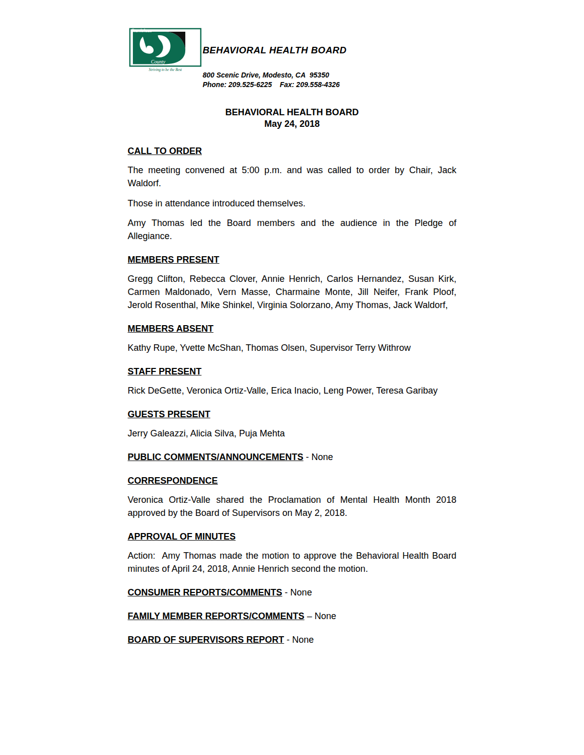Stanislaus County Striving to be the Best
BEHAVIORAL HEALTH BOARD
800 Scenic Drive, Modesto, CA 95350
Phone: 209.525-6225 Fax: 209.558-4326
BEHAVIORAL HEALTH BOARD
May 24, 2018
CALL TO ORDER
The meeting convened at 5:00 p.m. and was called to order by Chair, Jack Waldorf.
Those in attendance introduced themselves.
Amy Thomas led the Board members and the audience in the Pledge of Allegiance.
MEMBERS PRESENT
Gregg Clifton, Rebecca Clover, Annie Henrich, Carlos Hernandez, Susan Kirk, Carmen Maldonado, Vern Masse, Charmaine Monte, Jill Neifer, Frank Ploof, Jerold Rosenthal, Mike Shinkel, Virginia Solorzano, Amy Thomas, Jack Waldorf,
MEMBERS ABSENT
Kathy Rupe, Yvette McShan, Thomas Olsen, Supervisor Terry Withrow
STAFF PRESENT
Rick DeGette, Veronica Ortiz-Valle, Erica Inacio, Leng Power, Teresa Garibay
GUESTS PRESENT
Jerry Galeazzi, Alicia Silva, Puja Mehta
PUBLIC COMMENTS/ANNOUNCEMENTS
- None
CORRESPONDENCE
Veronica Ortiz-Valle shared the Proclamation of Mental Health Month 2018 approved by the Board of Supervisors on May 2, 2018.
APPROVAL OF MINUTES
Action: Amy Thomas made the motion to approve the Behavioral Health Board minutes of April 24, 2018, Annie Henrich second the motion.
CONSUMER REPORTS/COMMENTS
- None
FAMILY MEMBER REPORTS/COMMENTS
– None
BOARD OF SUPERVISORS REPORT
- None